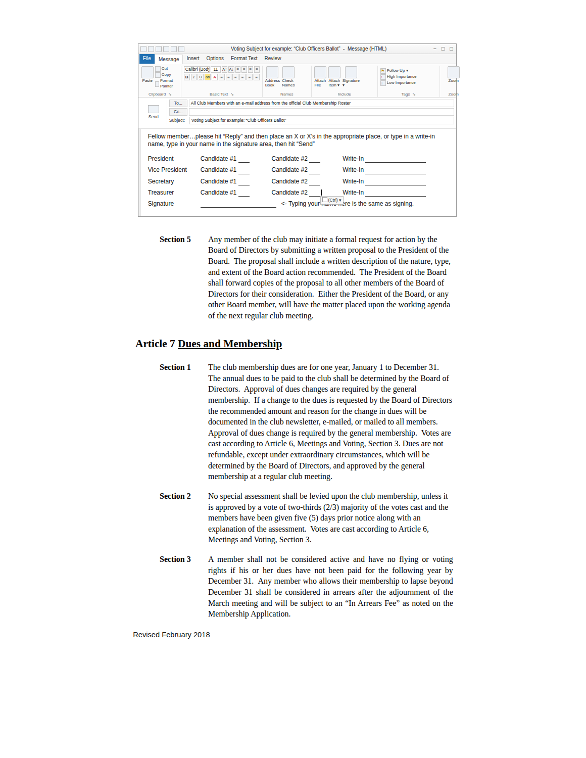Voting Subject for example: “Club Officers Ballot” - Message (HTML)
−□□
File Message Insert Options Format Text Review
Paste
Cut
Copy
Format Painter
Clipboard ↘
Calibri (Body) 11 A↑ A↓ ≡ ≡ ≡ ≡
B I U ab A ≡ ≡ ≡ ≡ ≡ ≡
Basic Text ↘
Address
Book
Check
Names
Names
Attach
File
Attach
Item ▾
Signature
▾
Include
⚑Follow Up ▾
!High Importance
↓Low Importance
Tags ↘
Zoom
Zoom
Send
To...
All Club Members with an e-mail address from the official Club Membership Roster
Cc...
Subject:
Voting Subject for example: “Club Officers Ballot”
Fellow member…please hit “Reply” and then place an X or X’s in the appropriate place, or type in a write-in name, type in your name in the signature area, then hit “Send”
| President | Candidate #1 | Candidate #2 | Write-In |
| Vice President | Candidate #1 | Candidate #2 | Write-In |
| Secretary | Candidate #1 | Candidate #2 | Write-In |
| Treasurer | Candidate #1 | Candidate #2 (Ctrl) ▾ | Write-In |
| Signature | <- Typing your name here is the same as signing. |
Section 5
Any member of the club may initiate a formal request for action by the Board of Directors by submitting a written proposal to the President of the Board. The proposal shall include a written description of the nature, type, and extent of the Board action recommended. The President of the Board shall forward copies of the proposal to all other members of the Board of Directors for their consideration. Either the President of the Board, or any other Board member, will have the matter placed upon the working agenda of the next regular club meeting.
Article 7 Dues and Membership
Section 1
The club membership dues are for one year, January 1 to December 31. The annual dues to be paid to the club shall be determined by the Board of Directors. Approval of dues changes are required by the general membership. If a change to the dues is requested by the Board of Directors the recommended amount and reason for the change in dues will be documented in the club newsletter, e-mailed, or mailed to all members. Approval of dues change is required by the general membership. Votes are cast according to Article 6, Meetings and Voting, Section 3. Dues are not refundable, except under extraordinary circumstances, which will be determined by the Board of Directors, and approved by the general membership at a regular club meeting.
Section 2
No special assessment shall be levied upon the club membership, unless it is approved by a vote of two-thirds (2/3) majority of the votes cast and the members have been given five (5) days prior notice along with an explanation of the assessment. Votes are cast according to Article 6, Meetings and Voting, Section 3.
Section 3
A member shall not be considered active and have no flying or voting rights if his or her dues have not been paid for the following year by December 31. Any member who allows their membership to lapse beyond December 31 shall be considered in arrears after the adjournment of the March meeting and will be subject to an “In Arrears Fee” as noted on the Membership Application.
Revised February 2018